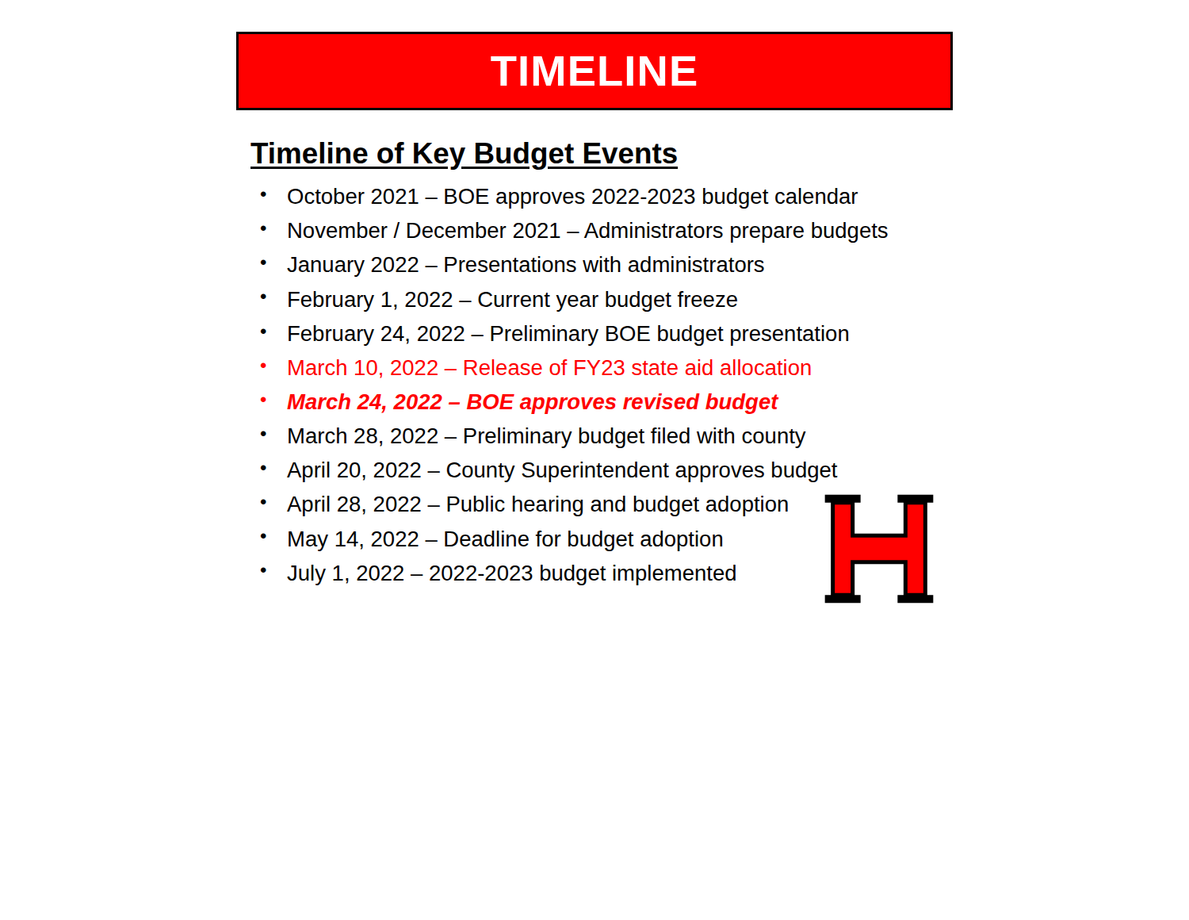TIMELINE
Timeline of Key Budget Events
October 2021 – BOE approves 2022-2023 budget calendar
November / December 2021 – Administrators prepare budgets
January 2022 – Presentations with administrators
February 1, 2022 – Current year budget freeze
February 24, 2022 – Preliminary BOE budget presentation
March 10, 2022 – Release of FY23 state aid allocation
March 24, 2022 – BOE approves revised budget
March 28, 2022 – Preliminary budget filed with county
April 20, 2022 – County Superintendent approves budget
April 28, 2022 – Public hearing and budget adoption
May 14, 2022 – Deadline for budget adoption
July 1, 2022 – 2022-2023 budget implemented